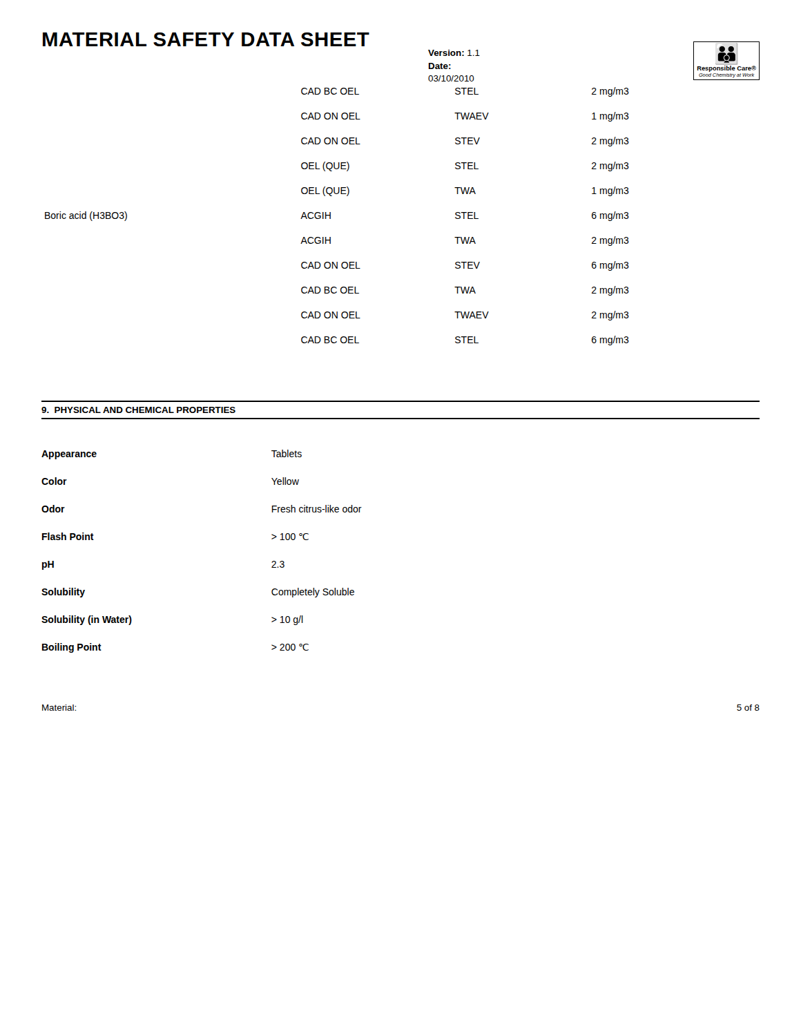MATERIAL SAFETY DATA SHEET
Version: 1.1
Date:
03/10/2010
👪
Responsible Care® Good Chemistry at Work
| | CAD BC OEL | STEL | 2 mg/m3 |
| | CAD ON OEL | TWAEV | 1 mg/m3 |
| | CAD ON OEL | STEV | 2 mg/m3 |
| | OEL (QUE) | STEL | 2 mg/m3 |
| | OEL (QUE) | TWA | 1 mg/m3 |
| Boric acid (H3BO3) | ACGIH | STEL | 6 mg/m3 |
| | ACGIH | TWA | 2 mg/m3 |
| | CAD ON OEL | STEV | 6 mg/m3 |
| | CAD BC OEL | TWA | 2 mg/m3 |
| | CAD ON OEL | TWAEV | 2 mg/m3 |
| | CAD BC OEL | STEL | 6 mg/m3 |
9. PHYSICAL AND CHEMICAL PROPERTIES
| Appearance | Tablets |
| Color | Yellow |
| Odor | Fresh citrus-like odor |
| Flash Point | > 100 ℃ |
| pH | 2.3 |
| Solubility | Completely Soluble |
| Solubility (in Water) | > 10 g/l |
| Boiling Point | > 200 ℃ |
Material: 5 of 8